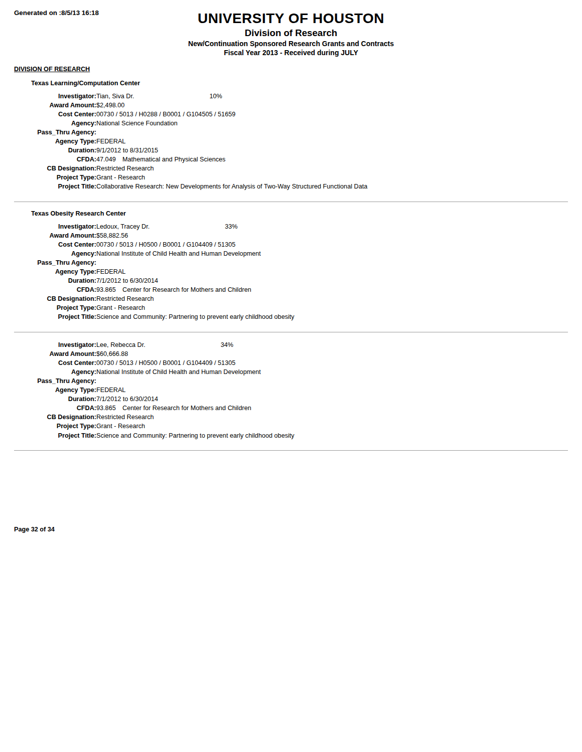Generated on :8/5/13 16:18
UNIVERSITY OF HOUSTON
Division of Research
New/Continuation Sponsored Research Grants and Contracts
Fiscal Year 2013 - Received during JULY
DIVISION OF RESEARCH
Texas Learning/Computation Center
| Investigator: | Tian, Siva Dr. 10% |
| Award Amount: | $2,498.00 |
| Cost Center: | 00730 / 5013 / H0288 / B0001 / G104505 / 51659 |
| Agency: | National Science Foundation |
| Pass_Thru Agency: | |
| Agency Type: | FEDERAL |
| Duration: | 9/1/2012 to 8/31/2015 |
| CFDA: | 47.049 Mathematical and Physical Sciences |
| CB Designation: | Restricted Research |
| Project Type: | Grant - Research |
| Project Title: | Collaborative Research: New Developments for Analysis of Two-Way Structured Functional Data |
Texas Obesity Research Center
| Investigator: | Ledoux, Tracey Dr. 33% |
| Award Amount: | $58,882.56 |
| Cost Center: | 00730 / 5013 / H0500 / B0001 / G104409 / 51305 |
| Agency: | National Institute of Child Health and Human Development |
| Pass_Thru Agency: | |
| Agency Type: | FEDERAL |
| Duration: | 7/1/2012 to 6/30/2014 |
| CFDA: | 93.865 Center for Research for Mothers and Children |
| CB Designation: | Restricted Research |
| Project Type: | Grant - Research |
| Project Title: | Science and Community: Partnering to prevent early childhood obesity |
| Investigator: | Lee, Rebecca Dr. 34% |
| Award Amount: | $60,666.88 |
| Cost Center: | 00730 / 5013 / H0500 / B0001 / G104409 / 51305 |
| Agency: | National Institute of Child Health and Human Development |
| Pass_Thru Agency: | |
| Agency Type: | FEDERAL |
| Duration: | 7/1/2012 to 6/30/2014 |
| CFDA: | 93.865 Center for Research for Mothers and Children |
| CB Designation: | Restricted Research |
| Project Type: | Grant - Research |
| Project Title: | Science and Community: Partnering to prevent early childhood obesity |
Page 32 of 34